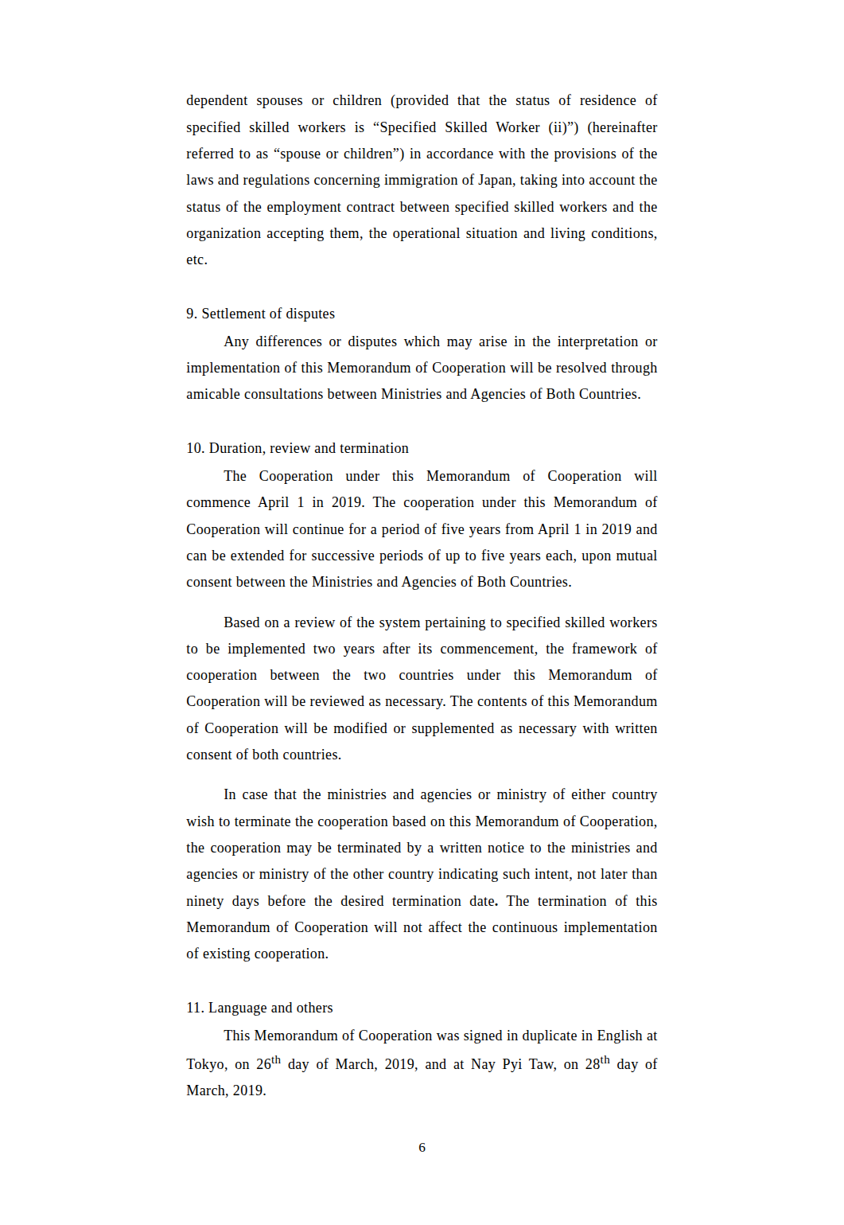dependent spouses or children (provided that the status of residence of specified skilled workers is “Specified Skilled Worker (ii)”) (hereinafter referred to as “spouse or children”) in accordance with the provisions of the laws and regulations concerning immigration of Japan, taking into account the status of the employment contract between specified skilled workers and the organization accepting them, the operational situation and living conditions, etc.
9. Settlement of disputes
Any differences or disputes which may arise in the interpretation or implementation of this Memorandum of Cooperation will be resolved through amicable consultations between Ministries and Agencies of Both Countries.
10. Duration, review and termination
The Cooperation under this Memorandum of Cooperation will commence April 1 in 2019. The cooperation under this Memorandum of Cooperation will continue for a period of five years from April 1 in 2019 and can be extended for successive periods of up to five years each, upon mutual consent between the Ministries and Agencies of Both Countries.
Based on a review of the system pertaining to specified skilled workers to be implemented two years after its commencement, the framework of cooperation between the two countries under this Memorandum of Cooperation will be reviewed as necessary. The contents of this Memorandum of Cooperation will be modified or supplemented as necessary with written consent of both countries.
In case that the ministries and agencies or ministry of either country wish to terminate the cooperation based on this Memorandum of Cooperation, the cooperation may be terminated by a written notice to the ministries and agencies or ministry of the other country indicating such intent, not later than ninety days before the desired termination date. The termination of this Memorandum of Cooperation will not affect the continuous implementation of existing cooperation.
11. Language and others
This Memorandum of Cooperation was signed in duplicate in English at Tokyo, on 26th day of March, 2019, and at Nay Pyi Taw, on 28th day of March, 2019.
6